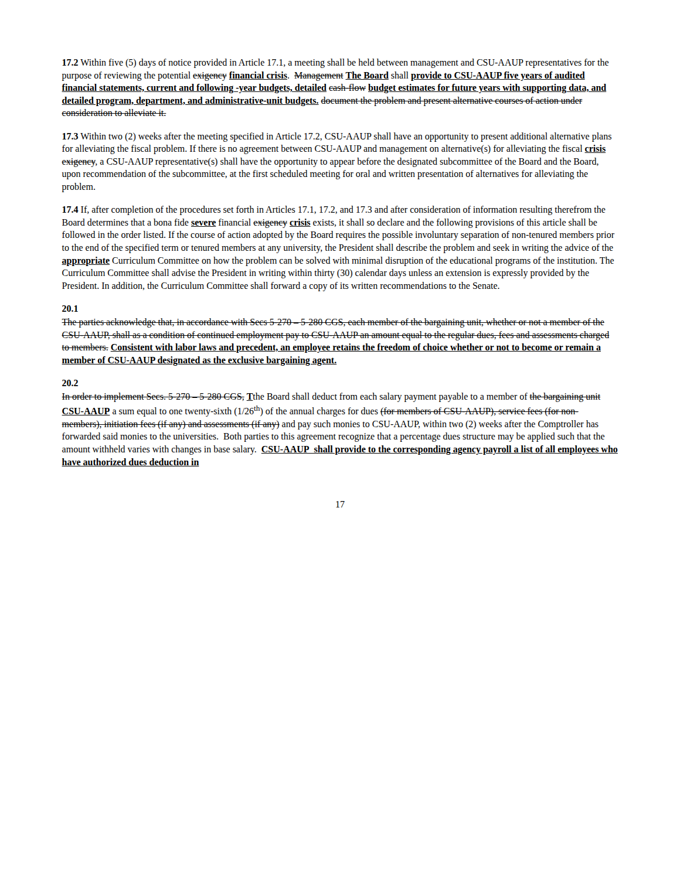17.2 Within five (5) days of notice provided in Article 17.1, a meeting shall be held between management and CSU-AAUP representatives for the purpose of reviewing the potential exigency financial crisis. Management The Board shall provide to CSU-AAUP five years of audited financial statements, current and following -year budgets, detailed cash-flow budget estimates for future years with supporting data, and detailed program, department, and administrative-unit budgets. document the problem and present alternative courses of action under consideration to alleviate it.
17.3 Within two (2) weeks after the meeting specified in Article 17.2, CSU-AAUP shall have an opportunity to present additional alternative plans for alleviating the fiscal problem. If there is no agreement between CSU-AAUP and management on alternative(s) for alleviating the fiscal crisis exigency, a CSU-AAUP representative(s) shall have the opportunity to appear before the designated subcommittee of the Board and the Board, upon recommendation of the subcommittee, at the first scheduled meeting for oral and written presentation of alternatives for alleviating the problem.
17.4 If, after completion of the procedures set forth in Articles 17.1, 17.2, and 17.3 and after consideration of information resulting therefrom the Board determines that a bona fide severe financial exigency crisis exists, it shall so declare and the following provisions of this article shall be followed in the order listed. If the course of action adopted by the Board requires the possible involuntary separation of non-tenured members prior to the end of the specified term or tenured members at any university, the President shall describe the problem and seek in writing the advice of the appropriate Curriculum Committee on how the problem can be solved with minimal disruption of the educational programs of the institution. The Curriculum Committee shall advise the President in writing within thirty (30) calendar days unless an extension is expressly provided by the President. In addition, the Curriculum Committee shall forward a copy of its written recommendations to the Senate.
20.1
The parties acknowledge that, in accordance with Secs 5-270 – 5-280 CGS, each member of the bargaining unit, whether or not a member of the CSU-AAUP, shall as a condition of continued employment pay to CSU-AAUP an amount equal to the regular dues, fees and assessments charged to members. Consistent with labor laws and precedent, an employee retains the freedom of choice whether or not to become or remain a member of CSU-AAUP designated as the exclusive bargaining agent.
20.2
In order to implement Secs. 5-270 – 5-280 CGS, Tthe Board shall deduct from each salary payment payable to a member of the bargaining unit CSU-AAUP a sum equal to one twenty-sixth (1/26th) of the annual charges for dues (for members of CSU-AAUP), service fees (for non-members), initiation fees (if any) and assessments (if any) and pay such monies to CSU-AAUP, within two (2) weeks after the Comptroller has forwarded said monies to the universities. Both parties to this agreement recognize that a percentage dues structure may be applied such that the amount withheld varies with changes in base salary. CSU-AAUP shall provide to the corresponding agency payroll a list of all employees who have authorized dues deduction in
17